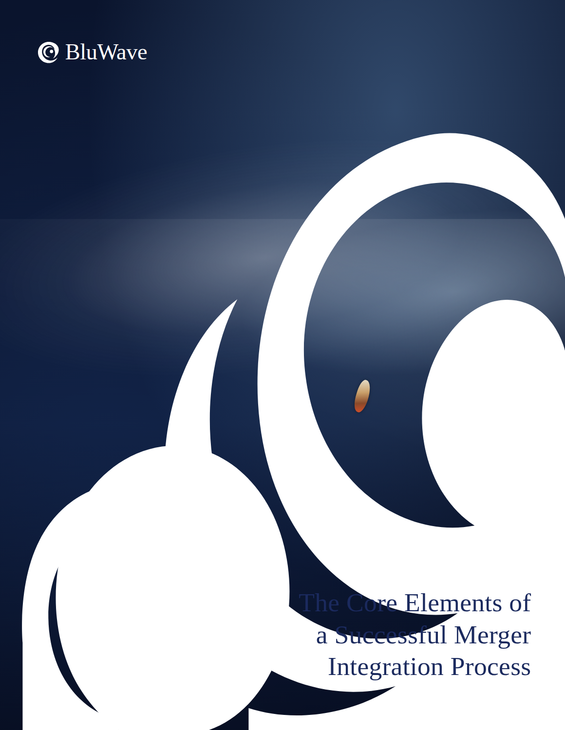Blu Wave
The Core Elements of
a Successful Merger
Integration Process